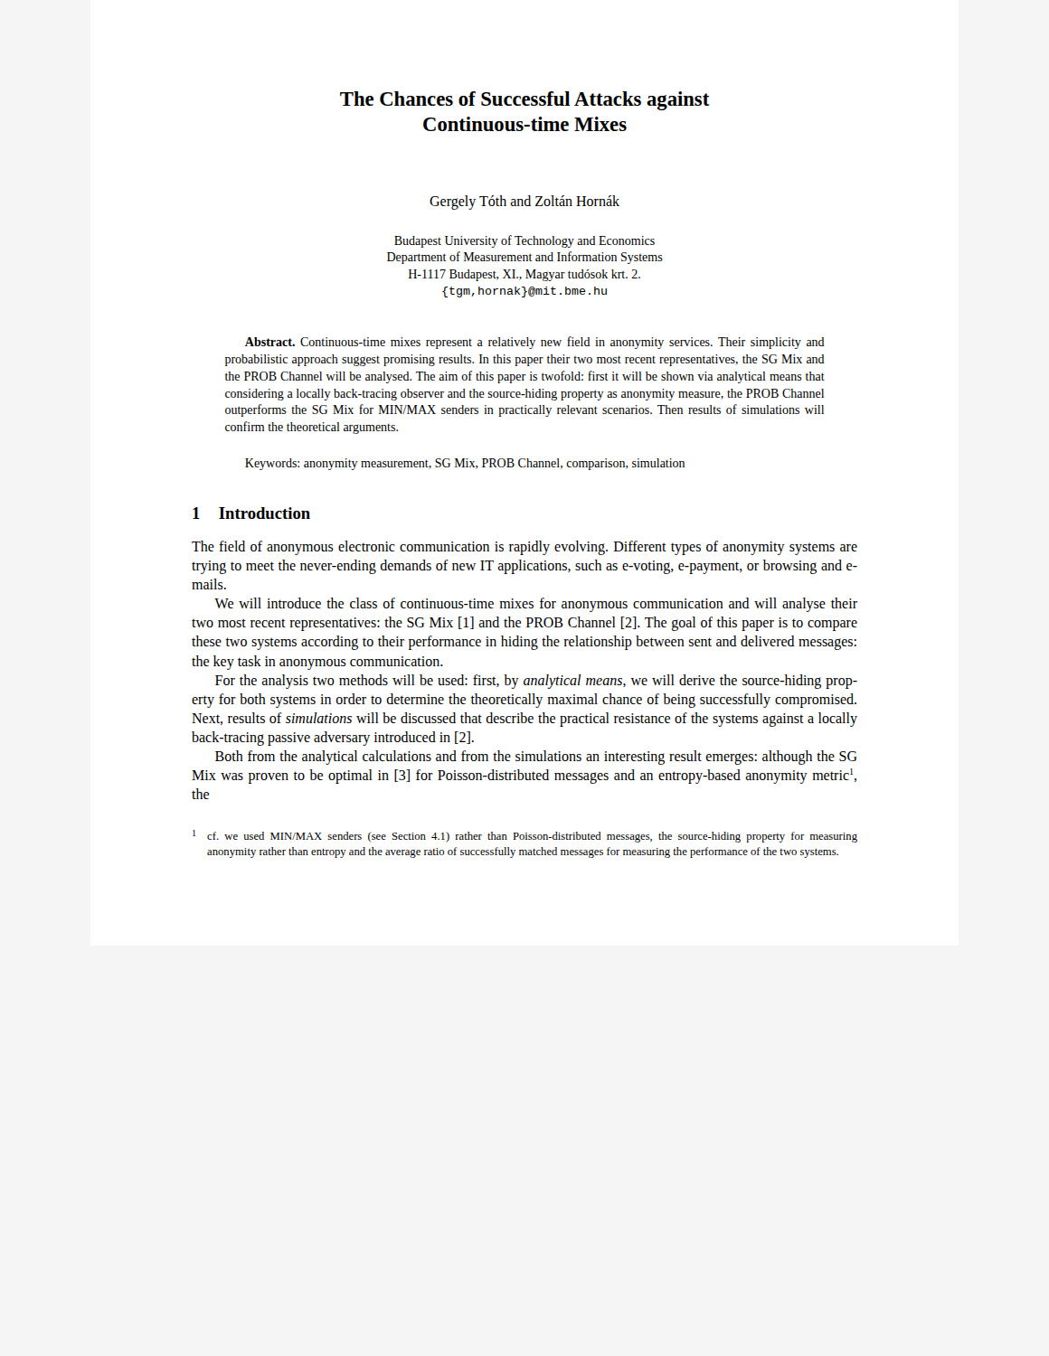The Chances of Successful Attacks against
Continuous-time Mixes
Gergely Tóth and Zoltán Hornák
Budapest University of Technology and Economics
Department of Measurement and Information Systems
H-1117 Budapest, XI., Magyar tudósok krt. 2.
{tgm,hornak}@mit.bme.hu
Abstract. Continuous-time mixes represent a relatively new field in anonymity services. Their simplicity and probabilistic approach suggest promising results. In this paper their two most recent representatives, the SG Mix and the PROB Channel will be analysed. The aim of this paper is twofold: first it will be shown via analytical means that considering a locally back-tracing observer and the source-hiding property as anonymity measure, the PROB Channel outperforms the SG Mix for MIN/MAX senders in practically relevant scenarios. Then results of simulations will confirm the theoretical arguments.
Keywords: anonymity measurement, SG Mix, PROB Channel, comparison, simulation
1 Introduction
The field of anonymous electronic communication is rapidly evolving. Different types of anonymity systems are trying to meet the never-ending demands of new IT applications, such as e-voting, e-payment, or browsing and e-mails.
We will introduce the class of continuous-time mixes for anonymous communication and will analyse their two most recent representatives: the SG Mix [1] and the PROB Channel [2]. The goal of this paper is to compare these two systems according to their performance in hiding the relationship between sent and delivered messages: the key task in anonymous communication.
For the analysis two methods will be used: first, by analytical means, we will derive the source-hiding property for both systems in order to determine the theoretically maximal chance of being successfully compromised. Next, results of simulations will be discussed that describe the practical resistance of the systems against a locally back-tracing passive adversary introduced in [2].
Both from the analytical calculations and from the simulations an interesting result emerges: although the SG Mix was proven to be optimal in [3] for Poisson-distributed messages and an entropy-based anonymity metric1, the
1cf. we used MIN/MAX senders (see Section 4.1) rather than Poisson-distributed messages, the source-hiding property for measuring anonymity rather than entropy and the average ratio of successfully matched messages for measuring the performance of the two systems.